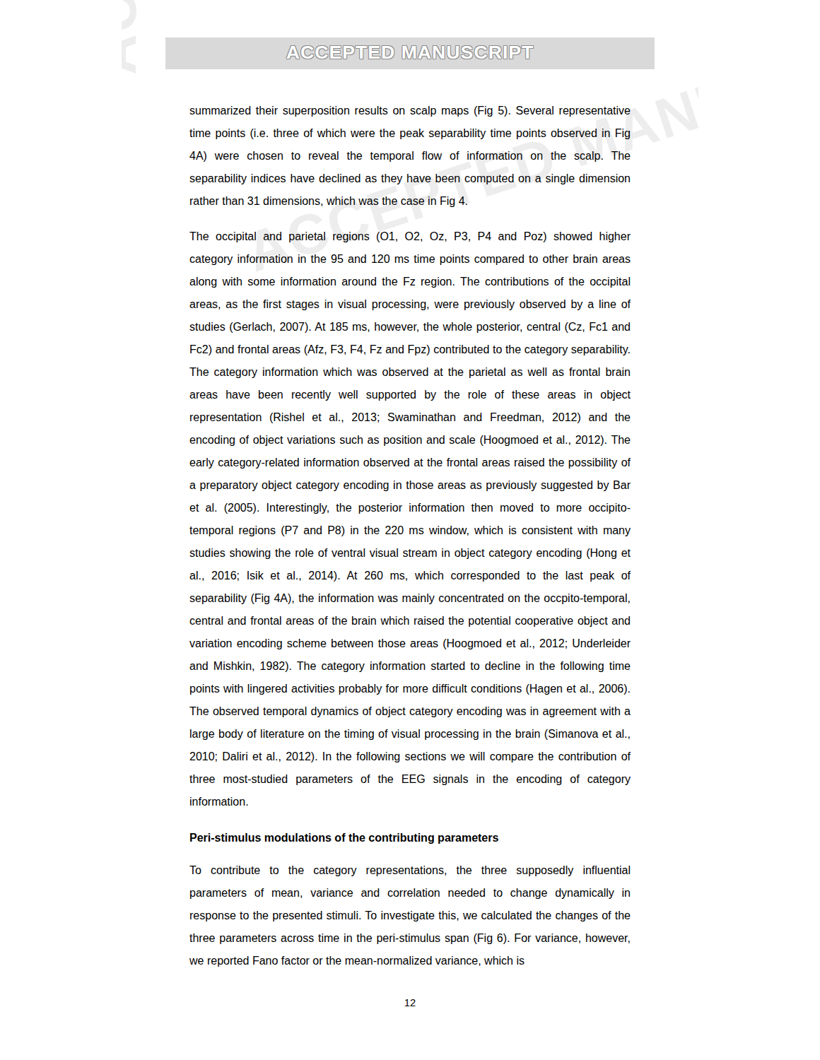ACCEPTED ACCEPTED MANUSCRIPT
ACCEPTED MANUSCRIPT
summarized their superposition results on scalp maps (Fig 5). Several representative time points (i.e. three of which were the peak separability time points observed in Fig 4A) were chosen to reveal the temporal flow of information on the scalp. The separability indices have declined as they have been computed on a single dimension rather than 31 dimensions, which was the case in Fig 4.
The occipital and parietal regions (O1, O2, Oz, P3, P4 and Poz) showed higher category information in the 95 and 120 ms time points compared to other brain areas along with some information around the Fz region. The contributions of the occipital areas, as the first stages in visual processing, were previously observed by a line of studies (Gerlach, 2007). At 185 ms, however, the whole posterior, central (Cz, Fc1 and Fc2) and frontal areas (Afz, F3, F4, Fz and Fpz) contributed to the category separability. The category information which was observed at the parietal as well as frontal brain areas have been recently well supported by the role of these areas in object representation (Rishel et al., 2013; Swaminathan and Freedman, 2012) and the encoding of object variations such as position and scale (Hoogmoed et al., 2012). The early category-related information observed at the frontal areas raised the possibility of a preparatory object category encoding in those areas as previously suggested by Bar et al. (2005). Interestingly, the posterior information then moved to more occipito-temporal regions (P7 and P8) in the 220 ms window, which is consistent with many studies showing the role of ventral visual stream in object category encoding (Hong et al., 2016; Isik et al., 2014). At 260 ms, which corresponded to the last peak of separability (Fig 4A), the information was mainly concentrated on the occpito-temporal, central and frontal areas of the brain which raised the potential cooperative object and variation encoding scheme between those areas (Hoogmoed et al., 2012; Underleider and Mishkin, 1982). The category information started to decline in the following time points with lingered activities probably for more difficult conditions (Hagen et al., 2006). The observed temporal dynamics of object category encoding was in agreement with a large body of literature on the timing of visual processing in the brain (Simanova et al., 2010; Daliri et al., 2012). In the following sections we will compare the contribution of three most-studied parameters of the EEG signals in the encoding of category information.
Peri-stimulus modulations of the contributing parameters
To contribute to the category representations, the three supposedly influential parameters of mean, variance and correlation needed to change dynamically in response to the presented stimuli. To investigate this, we calculated the changes of the three parameters across time in the peri-stimulus span (Fig 6). For variance, however, we reported Fano factor or the mean-normalized variance, which is
12